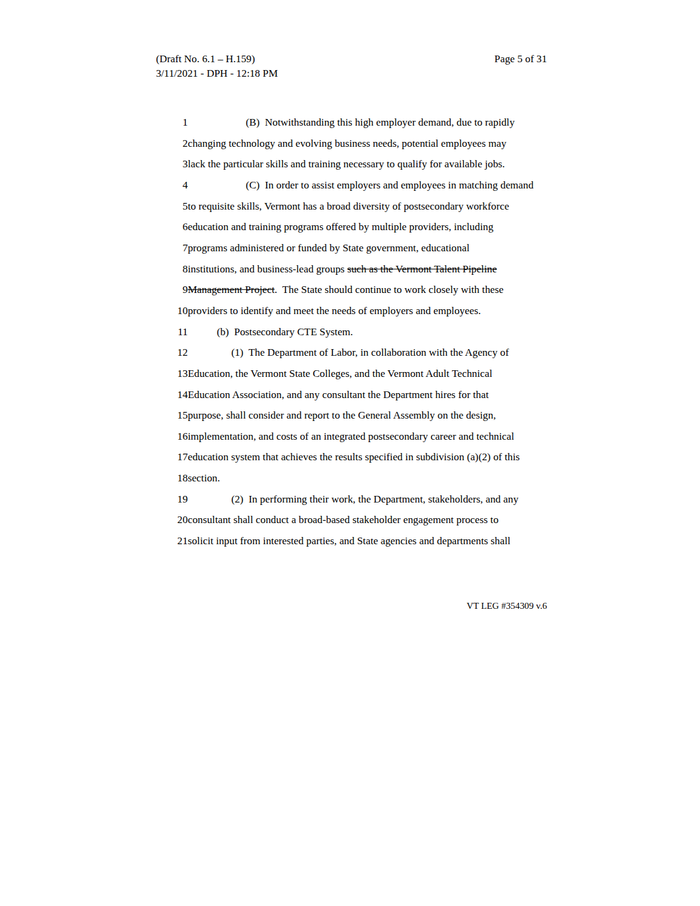(Draft No. 6.1 – H.159)
3/11/2021 - DPH - 12:18 PM
Page 5 of 31
| 1 | (B) Notwithstanding this high employer demand, due to rapidly |
| 2 | changing technology and evolving business needs, potential employees may |
| 3 | lack the particular skills and training necessary to qualify for available jobs. |
| 4 | (C) In order to assist employers and employees in matching demand |
| 5 | to requisite skills, Vermont has a broad diversity of postsecondary workforce |
| 6 | education and training programs offered by multiple providers, including |
| 7 | programs administered or funded by State government, educational |
| 8 | institutions, and business-lead groups such as the Vermont Talent Pipeline |
| 9 | Management Project . The State should continue to work closely with these |
| 10 | providers to identify and meet the needs of employers and employees. |
| 11 | (b) Postsecondary CTE System. |
| 12 | (1) The Department of Labor, in collaboration with the Agency of |
| 13 | Education, the Vermont State Colleges, and the Vermont Adult Technical |
| 14 | Education Association, and any consultant the Department hires for that |
| 15 | purpose, shall consider and report to the General Assembly on the design, |
| 16 | implementation, and costs of an integrated postsecondary career and technical |
| 17 | education system that achieves the results specified in subdivision (a)(2) of this |
| 18 | section. |
| 19 | (2) In performing their work, the Department, stakeholders, and any |
| 20 | consultant shall conduct a broad-based stakeholder engagement process to |
| 21 | solicit input from interested parties, and State agencies and departments shall |
VT LEG #354309 v.6